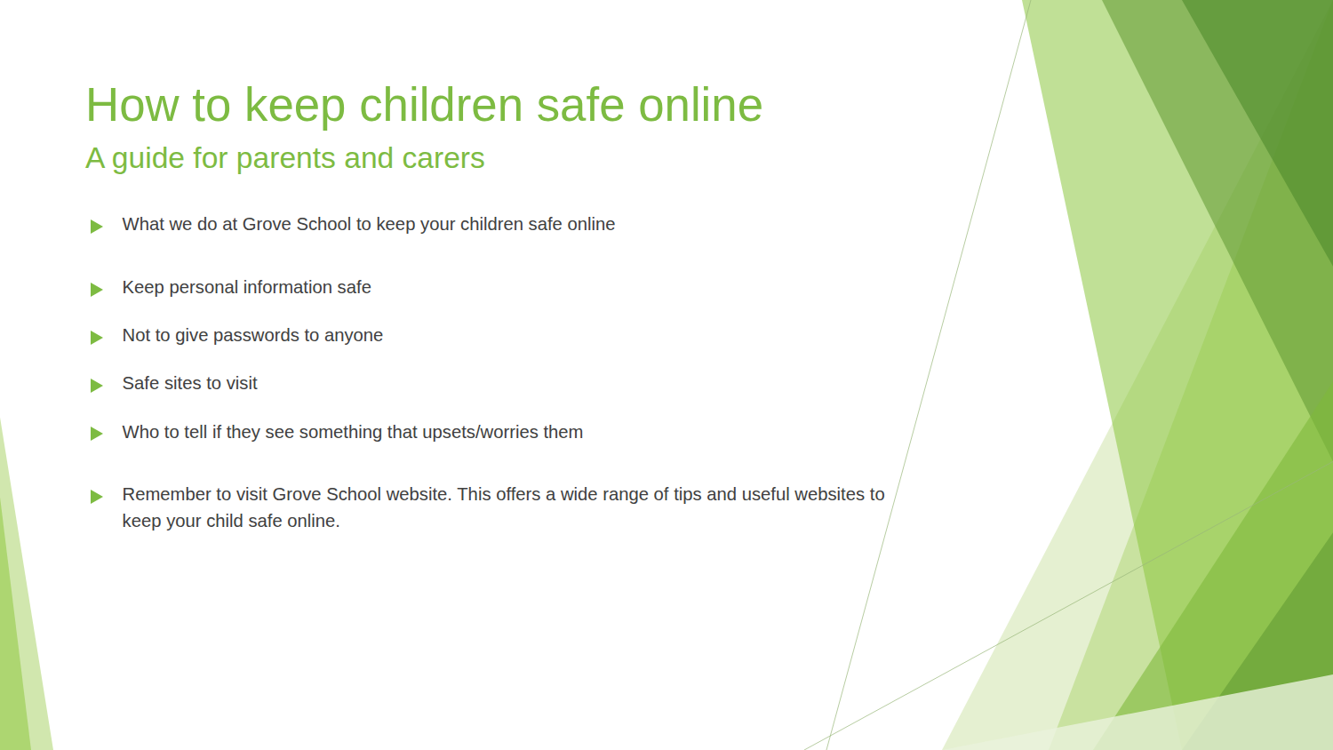How to keep children safe online A guide for parents and carers
What we do at Grove School to keep your children safe online
Keep personal information safe
Not to give passwords to anyone
Safe sites to visit
Who to tell if they see something that upsets/worries them
Remember to visit Grove School website. This offers a wide range of tips and useful websites to keep your child safe online.